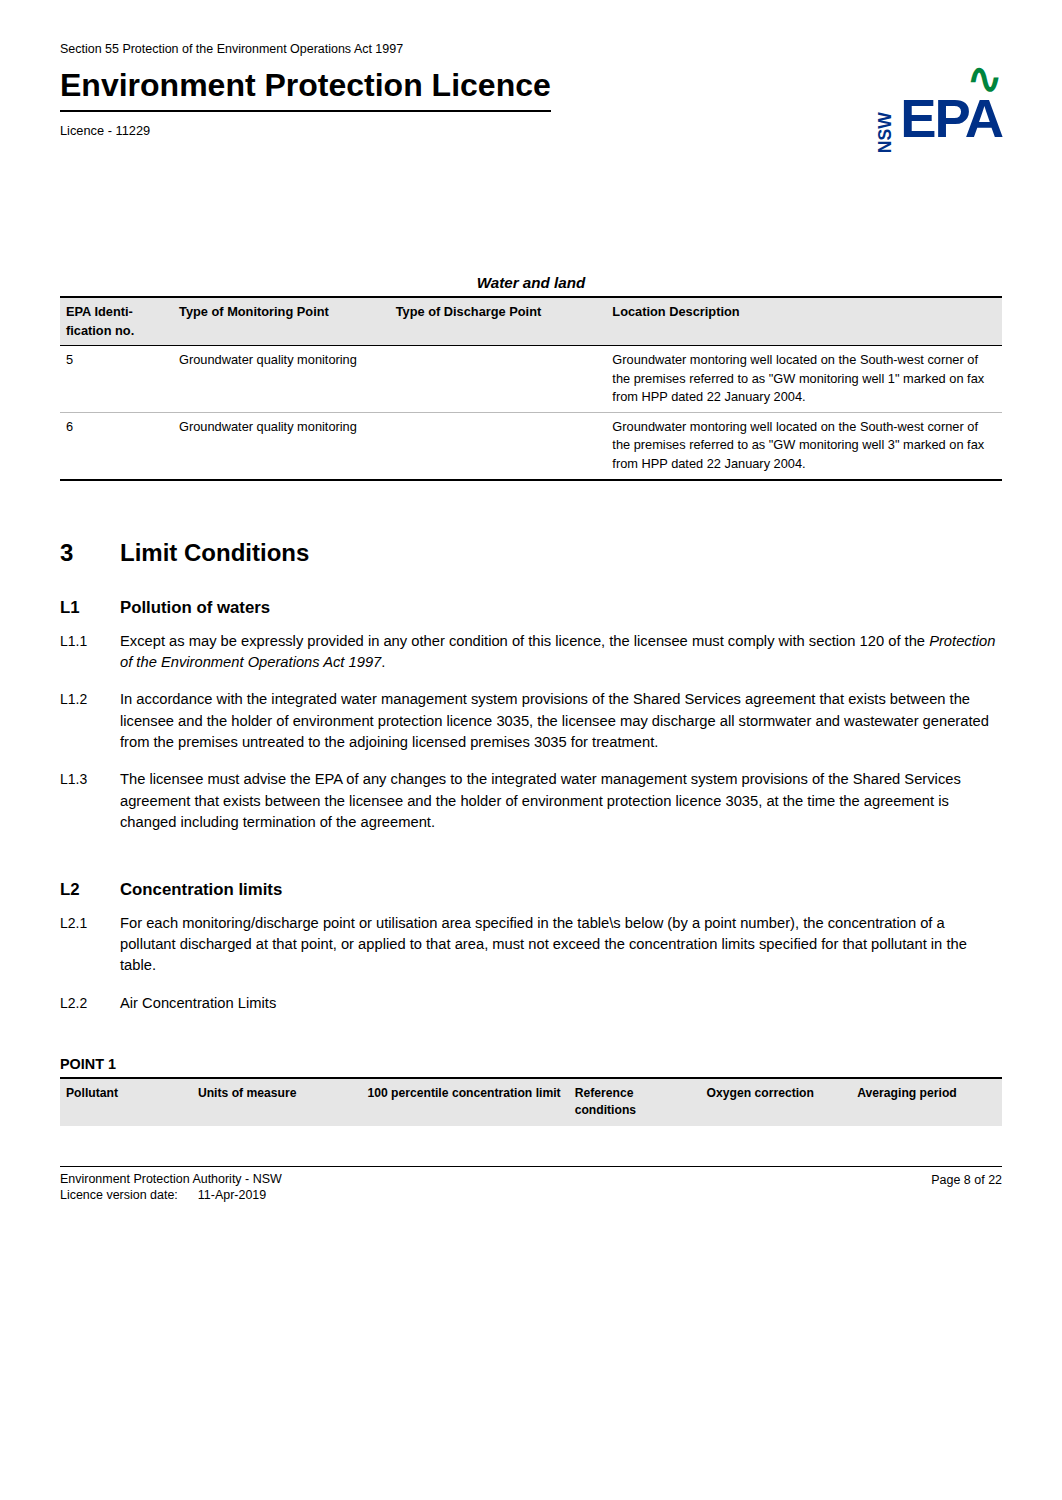Section 55 Protection of the Environment Operations Act 1997
Environment Protection Licence
Licence - 11229
∿
NSW EPA
Water and land
| EPA Identi- fication no. | Type of Monitoring Point | Type of Discharge Point | Location Description |
| --- | --- | --- | --- |
| 5 | Groundwater quality monitoring | | Groundwater montoring well located on the South-west corner of the premises referred to as "GW monitoring well 1" marked on fax from HPP dated 22 January 2004. |
| 6 | Groundwater quality monitoring | | Groundwater montoring well located on the South-west corner of the premises referred to as "GW monitoring well 3" marked on fax from HPP dated 22 January 2004. |
3 Limit Conditions
L1 Pollution of waters
L1.1
Except as may be expressly provided in any other condition of this licence, the licensee must comply with section 120 of the Protection of the Environment Operations Act 1997.
L1.2
In accordance with the integrated water management system provisions of the Shared Services agreement that exists between the licensee and the holder of environment protection licence 3035, the licensee may discharge all stormwater and wastewater generated from the premises untreated to the adjoining licensed premises 3035 for treatment.
L1.3
The licensee must advise the EPA of any changes to the integrated water management system provisions of the Shared Services agreement that exists between the licensee and the holder of environment protection licence 3035, at the time the agreement is changed including termination of the agreement.
L2 Concentration limits
L2.1
For each monitoring/discharge point or utilisation area specified in the table\s below (by a point number), the concentration of a pollutant discharged at that point, or applied to that area, must not exceed the concentration limits specified for that pollutant in the table.
L2.2
Air Concentration Limits
POINT 1
| Pollutant | Units of measure | 100 percentile concentration limit | Reference conditions | Oxygen correction | Averaging period |
| --- | --- | --- | --- | --- | --- |
Environment Protection Authority - NSW
Licence version date:11-Apr-2019
Page 8 of 22